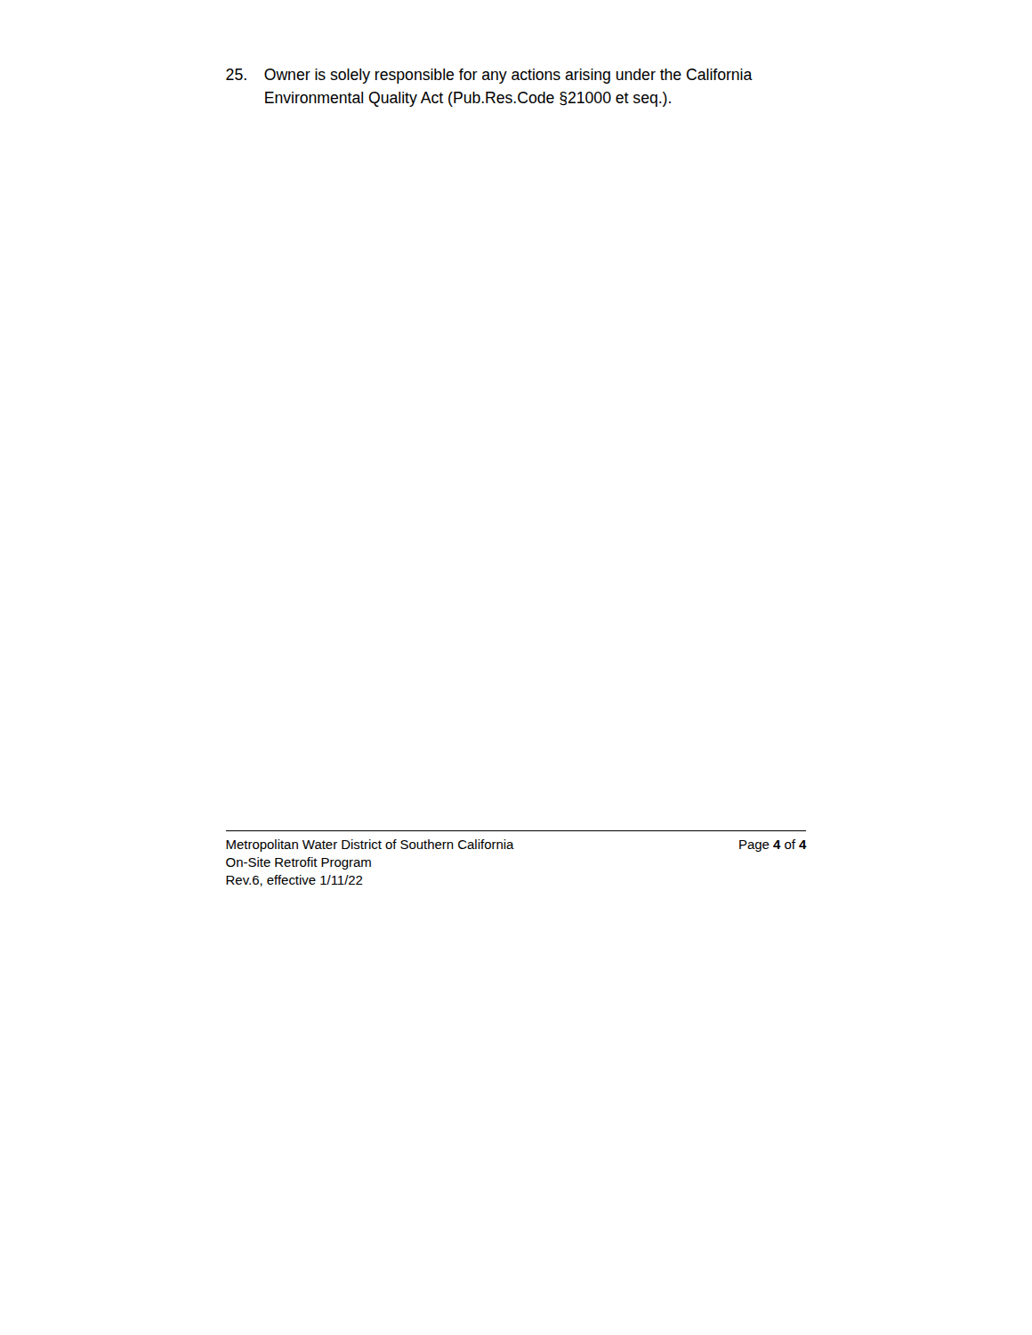25. Owner is solely responsible for any actions arising under the California Environmental Quality Act (Pub.Res.Code §21000 et seq.).
Metropolitan Water District of Southern California
On-Site Retrofit Program
Rev.6, effective 1/11/22
Page 4 of 4